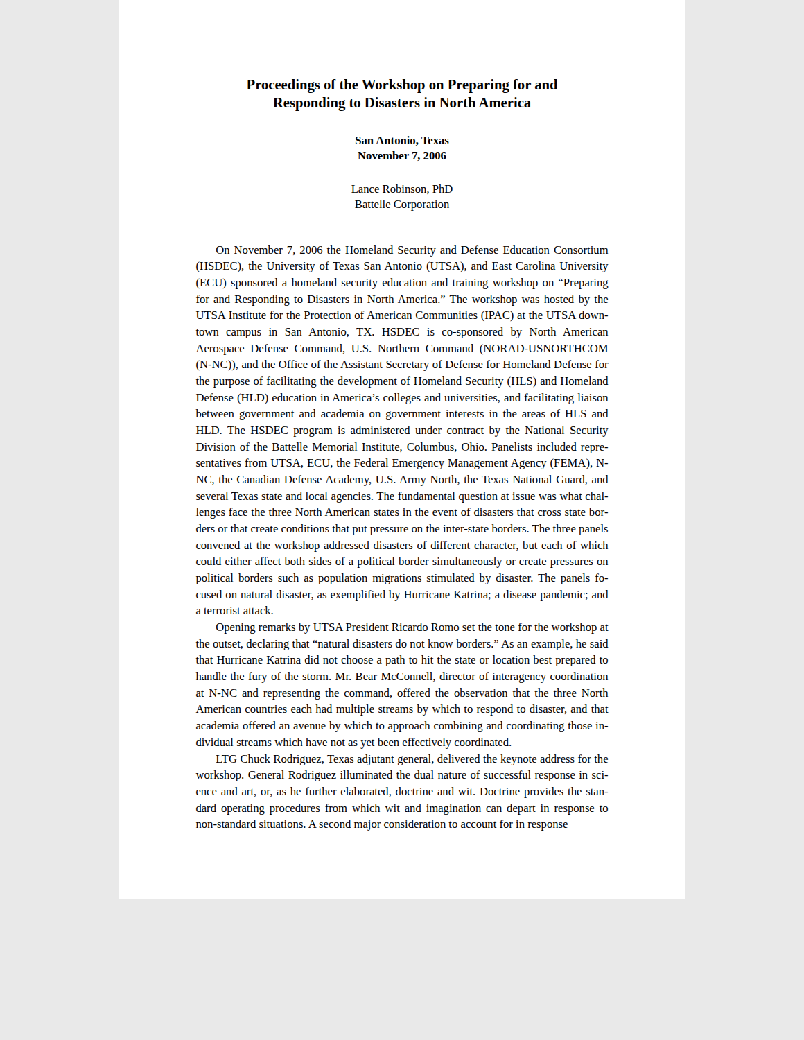Proceedings of the Workshop on Preparing for and
Responding to Disasters in North America
San Antonio, Texas
November 7, 2006
Lance Robinson, PhD
Battelle Corporation
On November 7, 2006 the Homeland Security and Defense Education Consortium (HSDEC), the University of Texas San Antonio (UTSA), and East Carolina University (ECU) sponsored a homeland security education and training workshop on “Preparing for and Responding to Disasters in North America.” The workshop was hosted by the UTSA Institute for the Protection of American Communities (IPAC) at the UTSA downtown campus in San Antonio, TX. HSDEC is co-sponsored by North American Aerospace Defense Command, U.S. Northern Command (NORAD-USNORTHCOM (N-NC)), and the Office of the Assistant Secretary of Defense for Homeland Defense for the purpose of facilitating the development of Homeland Security (HLS) and Homeland Defense (HLD) education in America’s colleges and universities, and facilitating liaison between government and academia on government interests in the areas of HLS and HLD. The HSDEC program is administered under contract by the National Security Division of the Battelle Memorial Institute, Columbus, Ohio. Panelists included representatives from UTSA, ECU, the Federal Emergency Management Agency (FEMA), N-NC, the Canadian Defense Academy, U.S. Army North, the Texas National Guard, and several Texas state and local agencies. The fundamental question at issue was what challenges face the three North American states in the event of disasters that cross state borders or that create conditions that put pressure on the inter-state borders. The three panels convened at the workshop addressed disasters of different character, but each of which could either affect both sides of a political border simultaneously or create pressures on political borders such as population migrations stimulated by disaster. The panels focused on natural disaster, as exemplified by Hurricane Katrina; a disease pandemic; and a terrorist attack.
Opening remarks by UTSA President Ricardo Romo set the tone for the workshop at the outset, declaring that “natural disasters do not know borders.” As an example, he said that Hurricane Katrina did not choose a path to hit the state or location best prepared to handle the fury of the storm. Mr. Bear McConnell, director of interagency coordination at N-NC and representing the command, offered the observation that the three North American countries each had multiple streams by which to respond to disaster, and that academia offered an avenue by which to approach combining and coordinating those individual streams which have not as yet been effectively coordinated.
LTG Chuck Rodriguez, Texas adjutant general, delivered the keynote address for the workshop. General Rodriguez illuminated the dual nature of successful response in science and art, or, as he further elaborated, doctrine and wit. Doctrine provides the standard operating procedures from which wit and imagination can depart in response to non-standard situations. A second major consideration to account for in response